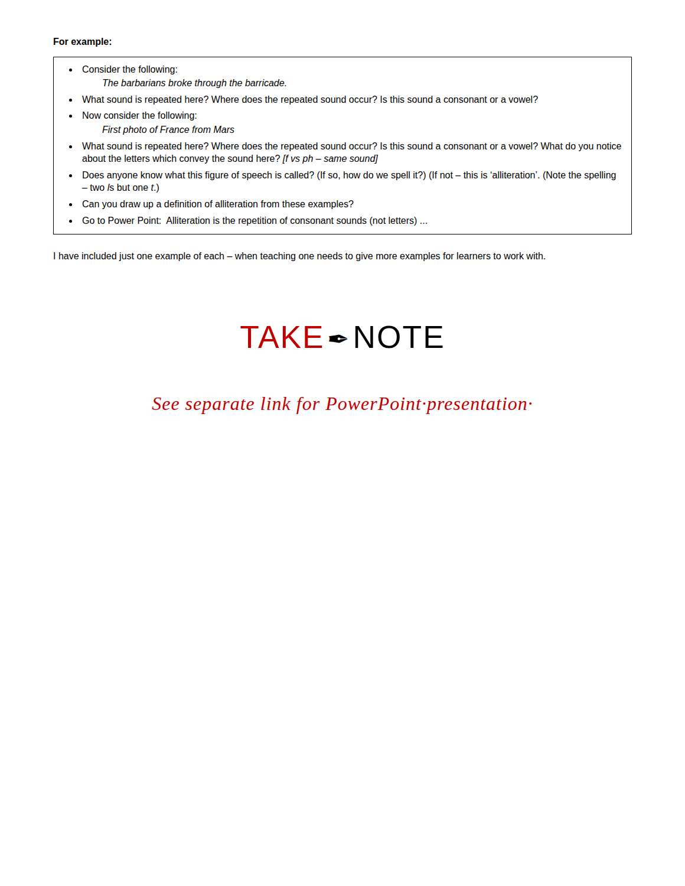For example:
Consider the following: The barbarians broke through the barricade.
What sound is repeated here? Where does the repeated sound occur? Is this sound a consonant or a vowel?
Now consider the following: First photo of France from Mars
What sound is repeated here? Where does the repeated sound occur? Is this sound a consonant or a vowel? What do you notice about the letters which convey the sound here? [f vs ph – same sound]
Does anyone know what this figure of speech is called? (If so, how do we spell it?) (If not – this is ‘alliteration’. (Note the spelling – two ls but one t.)
Can you draw up a definition of alliteration from these examples?
Go to Power Point: Alliteration is the repetition of consonant sounds (not letters) ...
I have included just one example of each – when teaching one needs to give more examples for learners to work with.
TAKE✒NOTE
See separate link for PowerPoint·presentation·